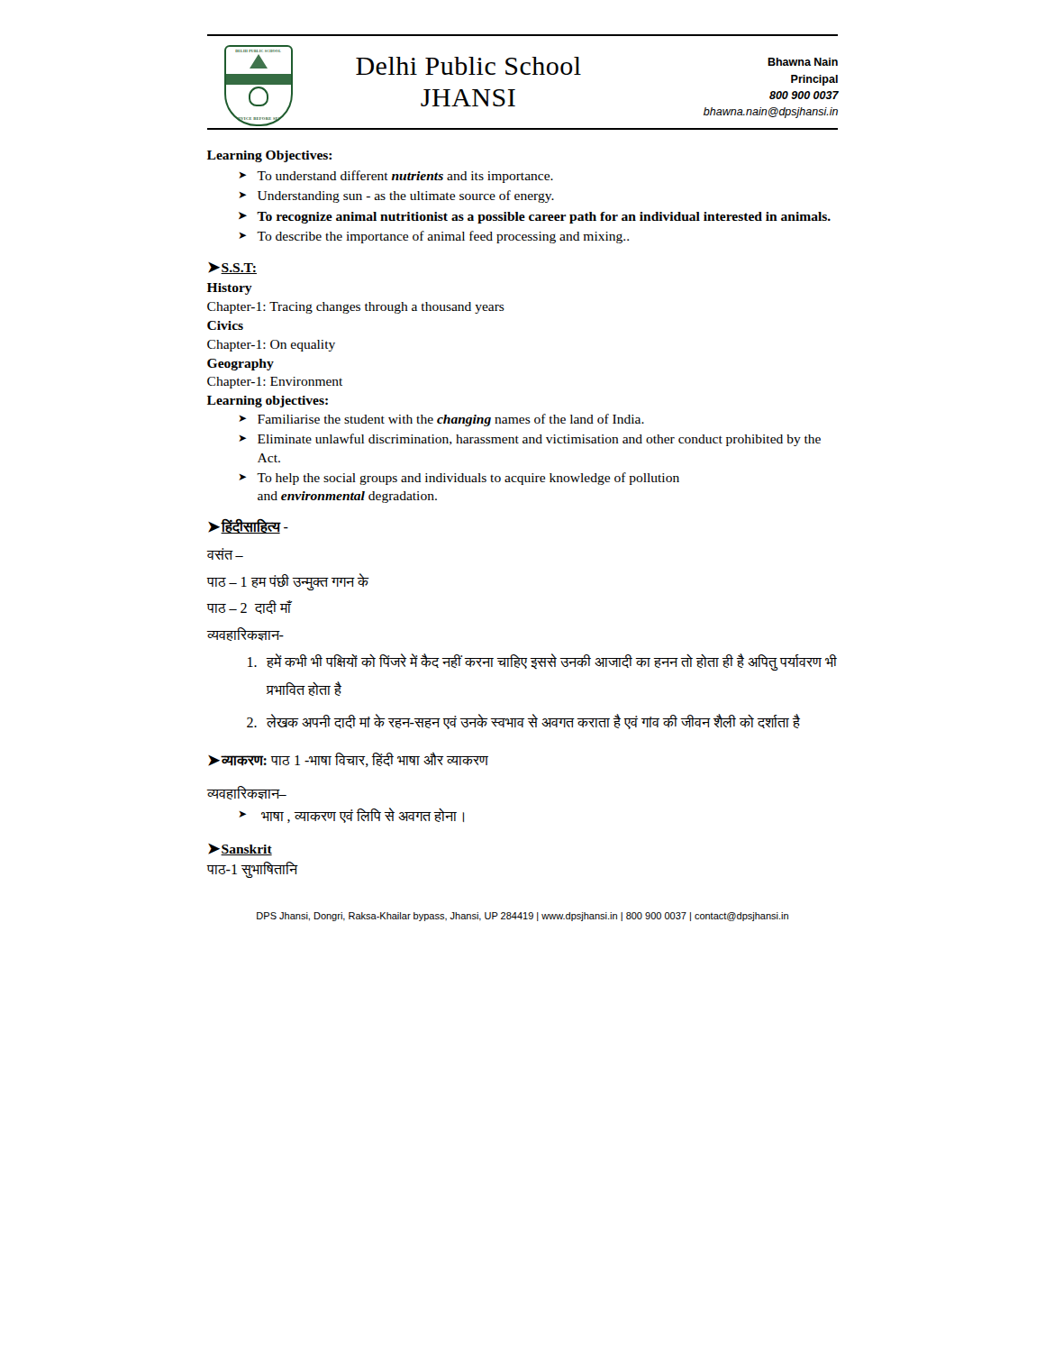DELHI PUBLIC SCHOOL
SERVICE BEFORE SELF
Delhi Public School
JHANSI
Bhawna Nain
Principal
800 900 0037
bhawna.nain@dpsjhansi.in
Learning Objectives:
To understand different nutrients and its importance.
Understanding sun - as the ultimate source of energy.
To recognize animal nutritionist as a possible career path for an individual interested in animals.
To describe the importance of animal feed processing and mixing..
➤S.S.T:
History
Chapter-1: Tracing changes through a thousand years
Civics
Chapter-1: On equality
Geography
Chapter-1: Environment
Learning objectives:
Familiarise the student with the changing names of the land of India.
Eliminate unlawful discrimination, harassment and victimisation and other conduct prohibited by the Act.
To help the social groups and individuals to acquire knowledge of pollution
and environmental degradation.
➤हिंदीसाहित्य -
वसंत –
पाठ – 1 हम पंछी उन्मुक्त गगन के
पाठ – 2 दादी माँ
व्यवहारिकज्ञान-
हमें कभी भी पक्षियों को पिंजरे में कैद नहीं करना चाहिए इससे उनकी आजादी का हनन तो होता ही है अपितु पर्यावरण भी प्रभावित होता है
लेखक अपनी दादी मां के रहन-सहन एवं उनके स्वभाव से अवगत कराता है एवं गांव की जीवन शैली को दर्शाता है
➤व्याकरण: पाठ 1 -भाषा विचार, हिंदी भाषा और व्याकरण
व्यवहारिकज्ञान–
भाषा , व्याकरण एवं लिपि से अवगत होना।
➤Sanskrit
पाठ-1 सुभाषितानि
DPS Jhansi, Dongri, Raksa-Khailar bypass, Jhansi, UP 284419 | www.dpsjhansi.in | 800 900 0037 | contact@dpsjhansi.in